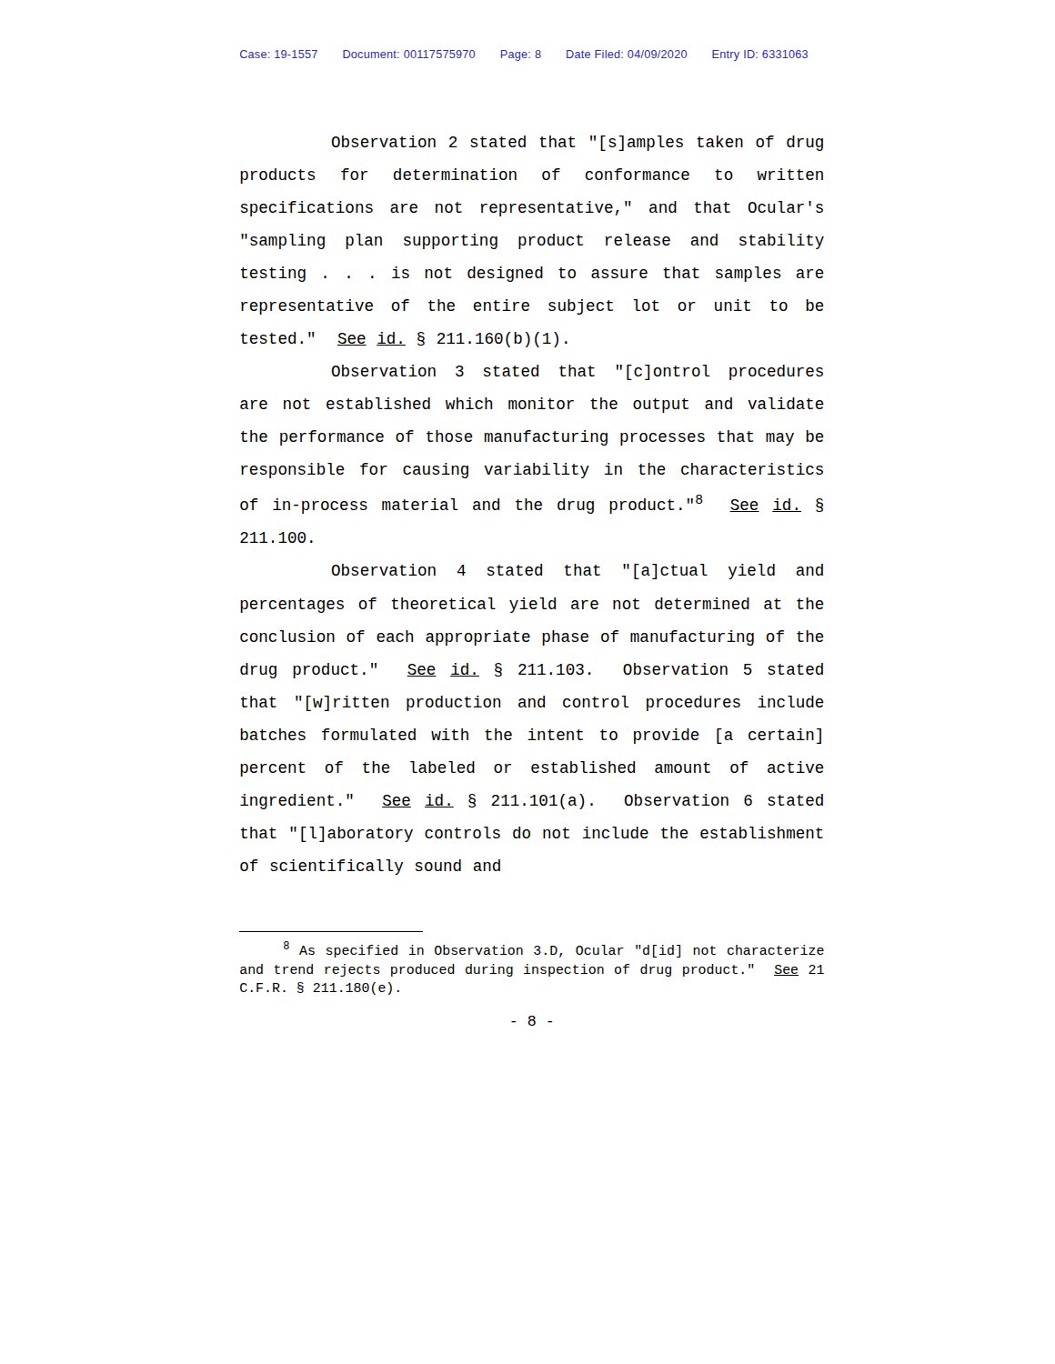Case: 19-1557 Document: 00117575970 Page: 8 Date Filed: 04/09/2020 Entry ID: 6331063
Observation 2 stated that "[s]amples taken of drug products for determination of conformance to written specifications are not representative," and that Ocular's "sampling plan supporting product release and stability testing . . . is not designed to assure that samples are representative of the entire subject lot or unit to be tested." See id. § 211.160(b)(1).
Observation 3 stated that "[c]ontrol procedures are not established which monitor the output and validate the performance of those manufacturing processes that may be responsible for causing variability in the characteristics of in-process material and the drug product."8 See id. § 211.100.
Observation 4 stated that "[a]ctual yield and percentages of theoretical yield are not determined at the conclusion of each appropriate phase of manufacturing of the drug product." See id. § 211.103. Observation 5 stated that "[w]ritten production and control procedures include batches formulated with the intent to provide [a certain] percent of the labeled or established amount of active ingredient." See id. § 211.101(a). Observation 6 stated that "[l]aboratory controls do not include the establishment of scientifically sound and
8 As specified in Observation 3.D, Ocular "d[id] not characterize and trend rejects produced during inspection of drug product." See 21 C.F.R. § 211.180(e).
- 8 -